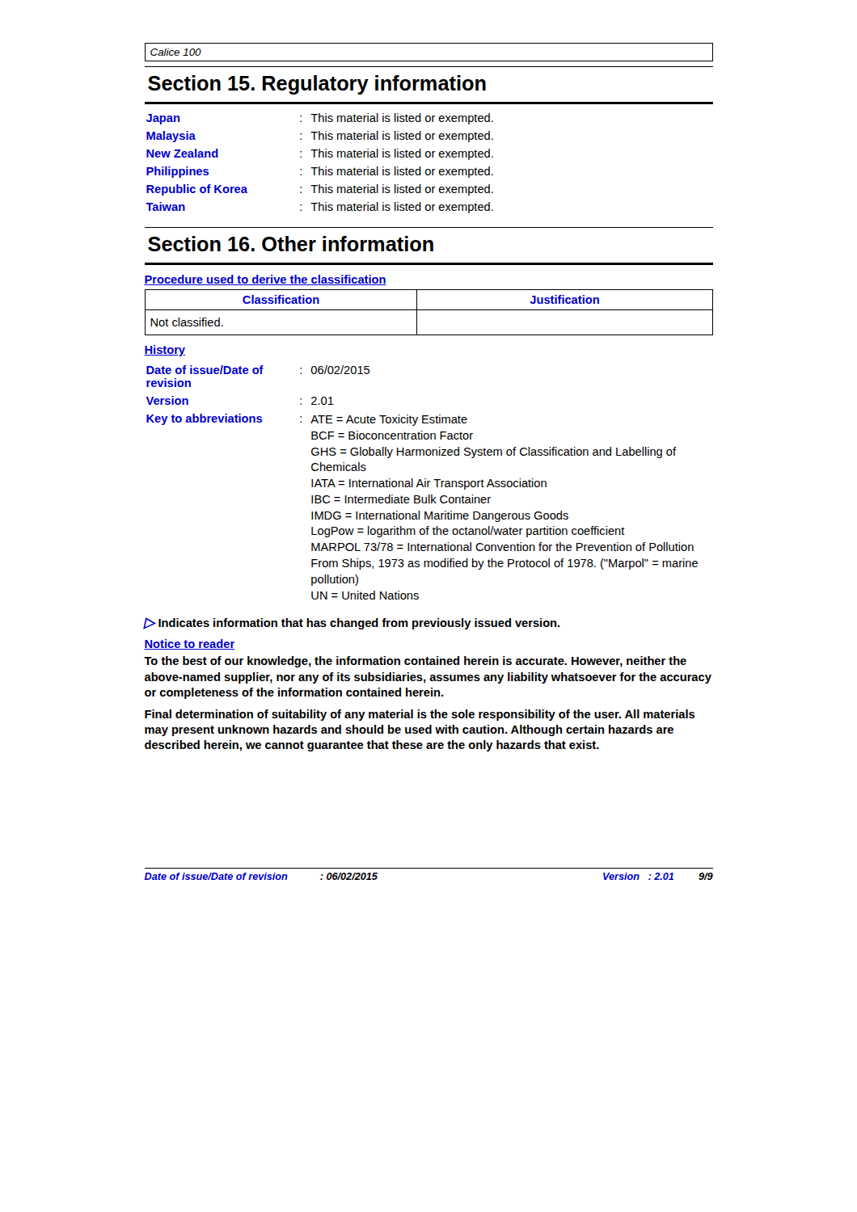Calice 100
Section 15. Regulatory information
| Japan | : | This material is listed or exempted. |
| Malaysia | : | This material is listed or exempted. |
| New Zealand | : | This material is listed or exempted. |
| Philippines | : | This material is listed or exempted. |
| Republic of Korea | : | This material is listed or exempted. |
| Taiwan | : | This material is listed or exempted. |
Section 16. Other information
Procedure used to derive the classification
| Classification | Justification |
| --- | --- |
| Not classified. | |
History
| Date of issue/Date of revision | : | 06/02/2015 |
| Version | : | 2.01 |
| Key to abbreviations | : | ATE = Acute Toxicity Estimate BCF = Bioconcentration Factor GHS = Globally Harmonized System of Classification and Labelling of Chemicals IATA = International Air Transport Association IBC = Intermediate Bulk Container IMDG = International Maritime Dangerous Goods LogPow = logarithm of the octanol/water partition coefficient MARPOL 73/78 = International Convention for the Prevention of Pollution From Ships, 1973 as modified by the Protocol of 1978. ("Marpol" = marine pollution) UN = United Nations |
▷Indicates information that has changed from previously issued version.
Notice to reader
To the best of our knowledge, the information contained herein is accurate. However, neither the above-named supplier, nor any of its subsidiaries, assumes any liability whatsoever for the accuracy or completeness of the information contained herein.
Final determination of suitability of any material is the sole responsibility of the user. All materials may present unknown hazards and should be used with caution. Although certain hazards are described herein, we cannot guarantee that these are the only hazards that exist.
Date of issue/Date of revision : 06/02/2015 Version : 2.019/9